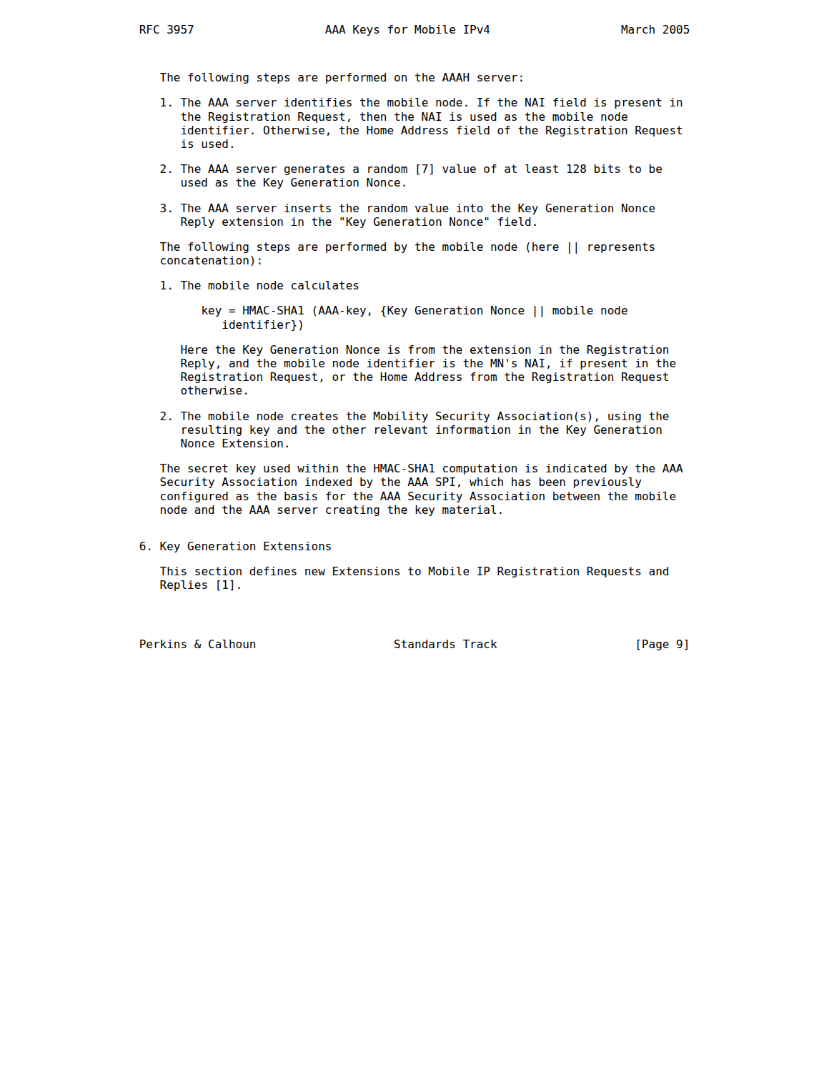RFC 3957 AAA Keys for Mobile IPv4 March 2005
The following steps are performed on the AAAH server:
1. The AAA server identifies the mobile node. If the NAI field is present in the Registration Request, then the NAI is used as the mobile node identifier. Otherwise, the Home Address field of the Registration Request is used.
2. The AAA server generates a random [7] value of at least 128 bits to be used as the Key Generation Nonce.
3. The AAA server inserts the random value into the Key Generation Nonce Reply extension in the "Key Generation Nonce" field.
The following steps are performed by the mobile node (here || represents concatenation):
1. The mobile node calculates
key = HMAC-SHA1 (AAA-key, {Key Generation Nonce || mobile node identifier})
Here the Key Generation Nonce is from the extension in the Registration Reply, and the mobile node identifier is the MN's NAI, if present in the Registration Request, or the Home Address from the Registration Request otherwise.
2. The mobile node creates the Mobility Security Association(s), using the resulting key and the other relevant information in the Key Generation Nonce Extension.
The secret key used within the HMAC-SHA1 computation is indicated by the AAA Security Association indexed by the AAA SPI, which has been previously configured as the basis for the AAA Security Association between the mobile node and the AAA server creating the key material.
6. Key Generation Extensions
This section defines new Extensions to Mobile IP Registration Requests and Replies [1].
Perkins & Calhoun Standards Track [Page 9]